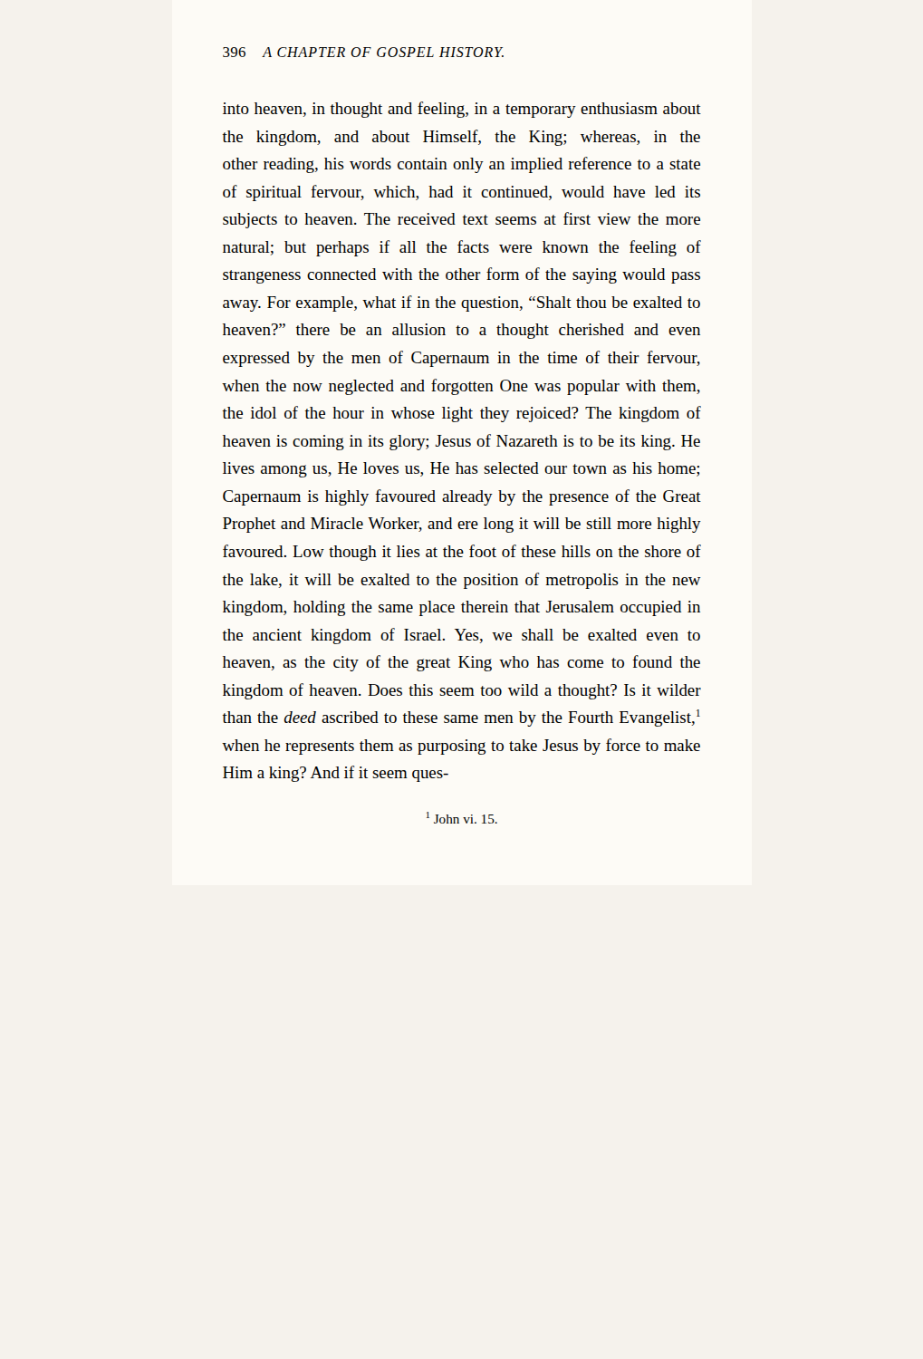396 A Chapter of Gospel History.
into heaven, in thought and feeling, in a temporary enthusiasm about the kingdom, and about Himself, the King; whereas, in the other reading, his words contain only an implied reference to a state of spiritual fervour, which, had it continued, would have led its subjects to heaven. The received text seems at first view the more natural; but perhaps if all the facts were known the feeling of strangeness connected with the other form of the saying would pass away. For example, what if in the question, “Shalt thou be exalted to heaven?” there be an allusion to a thought cherished and even expressed by the men of Capernaum in the time of their fervour, when the now neglected and forgotten One was popular with them, the idol of the hour in whose light they rejoiced? The kingdom of heaven is coming in its glory; Jesus of Nazareth is to be its king. He lives among us, He loves us, He has selected our town as his home; Capernaum is highly favoured already by the presence of the Great Prophet and Miracle Worker, and ere long it will be still more highly favoured. Low though it lies at the foot of these hills on the shore of the lake, it will be exalted to the position of metropolis in the new kingdom, holding the same place therein that Jerusalem occupied in the ancient kingdom of Israel. Yes, we shall be exalted even to heaven, as the city of the great King who has come to found the kingdom of heaven. Does this seem too wild a thought? Is it wilder than the deed ascribed to these same men by the Fourth Evangelist,1 when he represents them as purposing to take Jesus by force to make Him a king? And if it seem ques-
1 John vi. 15.